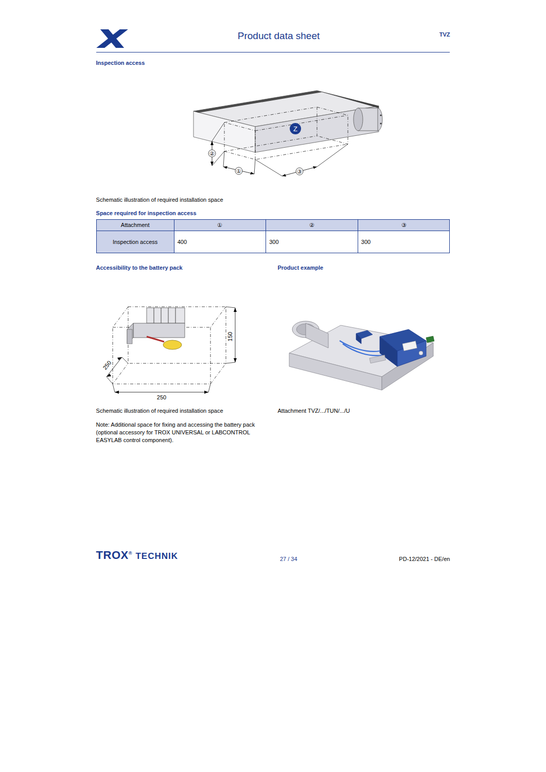Product data sheet
TVZ
Inspection access
Z ① ② ③
Schematic illustration of required installation space
Space required for inspection access
| Attachment | ① | ② | ③ |
| --- | --- | --- | --- |
| Inspection access | 400 | 300 | 300 |
Accessibility to the battery pack
150 250 250
Schematic illustration of required installation space
Note: Additional space for fixing and accessing the battery pack (optional accessory for TROX UNIVERSAL or LABCONTROL EASYLAB control component).
Product example
Attachment TVZ/.../TUN/.../U
TROX® TECHNIK
27 / 34
PD-12/2021 - DE/en